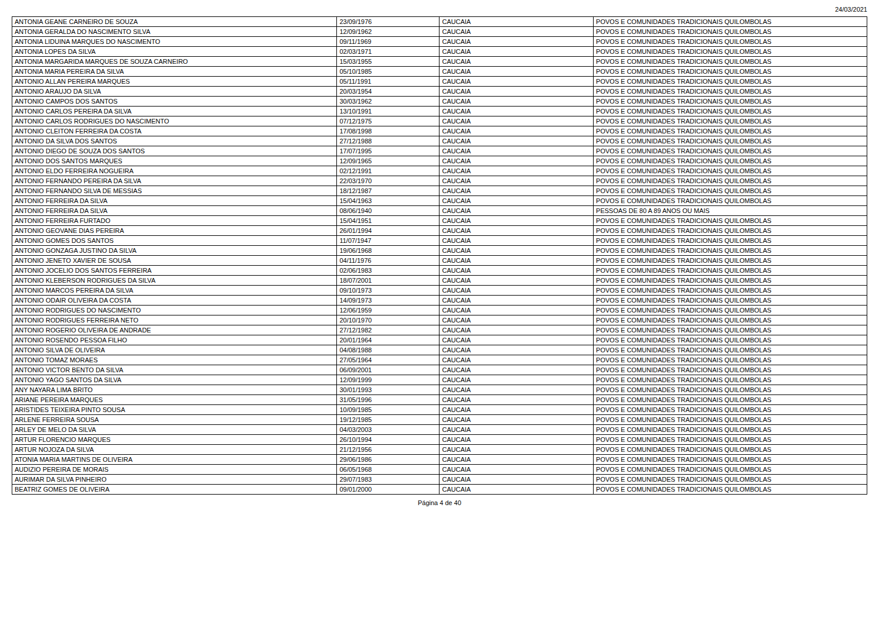24/03/2021
| ANTONIA GEANE CARNEIRO DE SOUZA | 23/09/1976 | CAUCAIA | POVOS E COMUNIDADES TRADICIONAIS QUILOMBOLAS |
| ANTONIA GERALDA DO NASCIMENTO SILVA | 12/09/1962 | CAUCAIA | POVOS E COMUNIDADES TRADICIONAIS QUILOMBOLAS |
| ANTONIA LIDUINA MARQUES DO NASCIMENTO | 09/11/1969 | CAUCAIA | POVOS E COMUNIDADES TRADICIONAIS QUILOMBOLAS |
| ANTONIA LOPES DA SILVA | 02/03/1971 | CAUCAIA | POVOS E COMUNIDADES TRADICIONAIS QUILOMBOLAS |
| ANTONIA MARGARIDA MARQUES DE SOUZA CARNEIRO | 15/03/1955 | CAUCAIA | POVOS E COMUNIDADES TRADICIONAIS QUILOMBOLAS |
| ANTONIA MARIA PEREIRA DA SILVA | 05/10/1985 | CAUCAIA | POVOS E COMUNIDADES TRADICIONAIS QUILOMBOLAS |
| ANTONIO ALLAN PEREIRA MARQUES | 05/11/1991 | CAUCAIA | POVOS E COMUNIDADES TRADICIONAIS QUILOMBOLAS |
| ANTONIO ARAUJO DA SILVA | 20/03/1954 | CAUCAIA | POVOS E COMUNIDADES TRADICIONAIS QUILOMBOLAS |
| ANTONIO CAMPOS DOS SANTOS | 30/03/1962 | CAUCAIA | POVOS E COMUNIDADES TRADICIONAIS QUILOMBOLAS |
| ANTONIO CARLOS PEREIRA DA SILVA | 13/10/1991 | CAUCAIA | POVOS E COMUNIDADES TRADICIONAIS QUILOMBOLAS |
| ANTONIO CARLOS RODRIGUES DO NASCIMENTO | 07/12/1975 | CAUCAIA | POVOS E COMUNIDADES TRADICIONAIS QUILOMBOLAS |
| ANTONIO CLEITON FERREIRA DA COSTA | 17/08/1998 | CAUCAIA | POVOS E COMUNIDADES TRADICIONAIS QUILOMBOLAS |
| ANTONIO DA SILVA DOS SANTOS | 27/12/1988 | CAUCAIA | POVOS E COMUNIDADES TRADICIONAIS QUILOMBOLAS |
| ANTONIO DIEGO DE SOUZA DOS SANTOS | 17/07/1995 | CAUCAIA | POVOS E COMUNIDADES TRADICIONAIS QUILOMBOLAS |
| ANTONIO DOS SANTOS MARQUES | 12/09/1965 | CAUCAIA | POVOS E COMUNIDADES TRADICIONAIS QUILOMBOLAS |
| ANTONIO ELDO FERREIRA NOGUEIRA | 02/12/1991 | CAUCAIA | POVOS E COMUNIDADES TRADICIONAIS QUILOMBOLAS |
| ANTONIO FERNANDO PEREIRA DA SILVA | 22/03/1970 | CAUCAIA | POVOS E COMUNIDADES TRADICIONAIS QUILOMBOLAS |
| ANTONIO FERNANDO SILVA DE MESSIAS | 18/12/1987 | CAUCAIA | POVOS E COMUNIDADES TRADICIONAIS QUILOMBOLAS |
| ANTONIO FERREIRA DA SILVA | 15/04/1963 | CAUCAIA | POVOS E COMUNIDADES TRADICIONAIS QUILOMBOLAS |
| ANTONIO FERREIRA DA SILVA | 08/06/1940 | CAUCAIA | PESSOAS DE 80 A 89 ANOS OU MAIS |
| ANTONIO FERREIRA FURTADO | 15/04/1951 | CAUCAIA | POVOS E COMUNIDADES TRADICIONAIS QUILOMBOLAS |
| ANTONIO GEOVANE DIAS PEREIRA | 26/01/1994 | CAUCAIA | POVOS E COMUNIDADES TRADICIONAIS QUILOMBOLAS |
| ANTONIO GOMES DOS SANTOS | 11/07/1947 | CAUCAIA | POVOS E COMUNIDADES TRADICIONAIS QUILOMBOLAS |
| ANTONIO GONZAGA JUSTINO DA SILVA | 19/06/1968 | CAUCAIA | POVOS E COMUNIDADES TRADICIONAIS QUILOMBOLAS |
| ANTONIO JENETO XAVIER DE SOUSA | 04/11/1976 | CAUCAIA | POVOS E COMUNIDADES TRADICIONAIS QUILOMBOLAS |
| ANTONIO JOCELIO DOS SANTOS FERREIRA | 02/06/1983 | CAUCAIA | POVOS E COMUNIDADES TRADICIONAIS QUILOMBOLAS |
| ANTONIO KLEBERSON RODRIGUES DA SILVA | 18/07/2001 | CAUCAIA | POVOS E COMUNIDADES TRADICIONAIS QUILOMBOLAS |
| ANTONIO MARCOS PEREIRA DA SILVA | 09/10/1973 | CAUCAIA | POVOS E COMUNIDADES TRADICIONAIS QUILOMBOLAS |
| ANTONIO ODAIR OLIVEIRA DA COSTA | 14/09/1973 | CAUCAIA | POVOS E COMUNIDADES TRADICIONAIS QUILOMBOLAS |
| ANTONIO RODRIGUES DO NASCIMENTO | 12/06/1959 | CAUCAIA | POVOS E COMUNIDADES TRADICIONAIS QUILOMBOLAS |
| ANTONIO RODRIGUES FERREIRA NETO | 20/10/1970 | CAUCAIA | POVOS E COMUNIDADES TRADICIONAIS QUILOMBOLAS |
| ANTONIO ROGERIO OLIVEIRA DE ANDRADE | 27/12/1982 | CAUCAIA | POVOS E COMUNIDADES TRADICIONAIS QUILOMBOLAS |
| ANTONIO ROSENDO PESSOA FILHO | 20/01/1964 | CAUCAIA | POVOS E COMUNIDADES TRADICIONAIS QUILOMBOLAS |
| ANTONIO SILVA DE OLIVEIRA | 04/08/1988 | CAUCAIA | POVOS E COMUNIDADES TRADICIONAIS QUILOMBOLAS |
| ANTONIO TOMAZ MORAES | 27/05/1964 | CAUCAIA | POVOS E COMUNIDADES TRADICIONAIS QUILOMBOLAS |
| ANTONIO VICTOR BENTO DA SILVA | 06/09/2001 | CAUCAIA | POVOS E COMUNIDADES TRADICIONAIS QUILOMBOLAS |
| ANTONIO YAGO SANTOS DA SILVA | 12/09/1999 | CAUCAIA | POVOS E COMUNIDADES TRADICIONAIS QUILOMBOLAS |
| ANY NAYARA LIMA BRITO | 30/01/1993 | CAUCAIA | POVOS E COMUNIDADES TRADICIONAIS QUILOMBOLAS |
| ARIANE PEREIRA MARQUES | 31/05/1996 | CAUCAIA | POVOS E COMUNIDADES TRADICIONAIS QUILOMBOLAS |
| ARISTIDES TEIXEIRA PINTO SOUSA | 10/09/1985 | CAUCAIA | POVOS E COMUNIDADES TRADICIONAIS QUILOMBOLAS |
| ARLENE FERREIRA SOUSA | 19/12/1985 | CAUCAIA | POVOS E COMUNIDADES TRADICIONAIS QUILOMBOLAS |
| ARLEY DE MELO DA SILVA | 04/03/2003 | CAUCAIA | POVOS E COMUNIDADES TRADICIONAIS QUILOMBOLAS |
| ARTUR FLORENCIO MARQUES | 26/10/1994 | CAUCAIA | POVOS E COMUNIDADES TRADICIONAIS QUILOMBOLAS |
| ARTUR NOJOZA DA SILVA | 21/12/1956 | CAUCAIA | POVOS E COMUNIDADES TRADICIONAIS QUILOMBOLAS |
| ATONIA MARIA MARTINS DE OLIVEIRA | 29/06/1986 | CAUCAIA | POVOS E COMUNIDADES TRADICIONAIS QUILOMBOLAS |
| AUDIZIO PEREIRA DE MORAIS | 06/05/1968 | CAUCAIA | POVOS E COMUNIDADES TRADICIONAIS QUILOMBOLAS |
| AURIMAR DA SILVA PINHEIRO | 29/07/1983 | CAUCAIA | POVOS E COMUNIDADES TRADICIONAIS QUILOMBOLAS |
| BEATRIZ GOMES DE OLIVEIRA | 09/01/2000 | CAUCAIA | POVOS E COMUNIDADES TRADICIONAIS QUILOMBOLAS |
Página 4 de 40